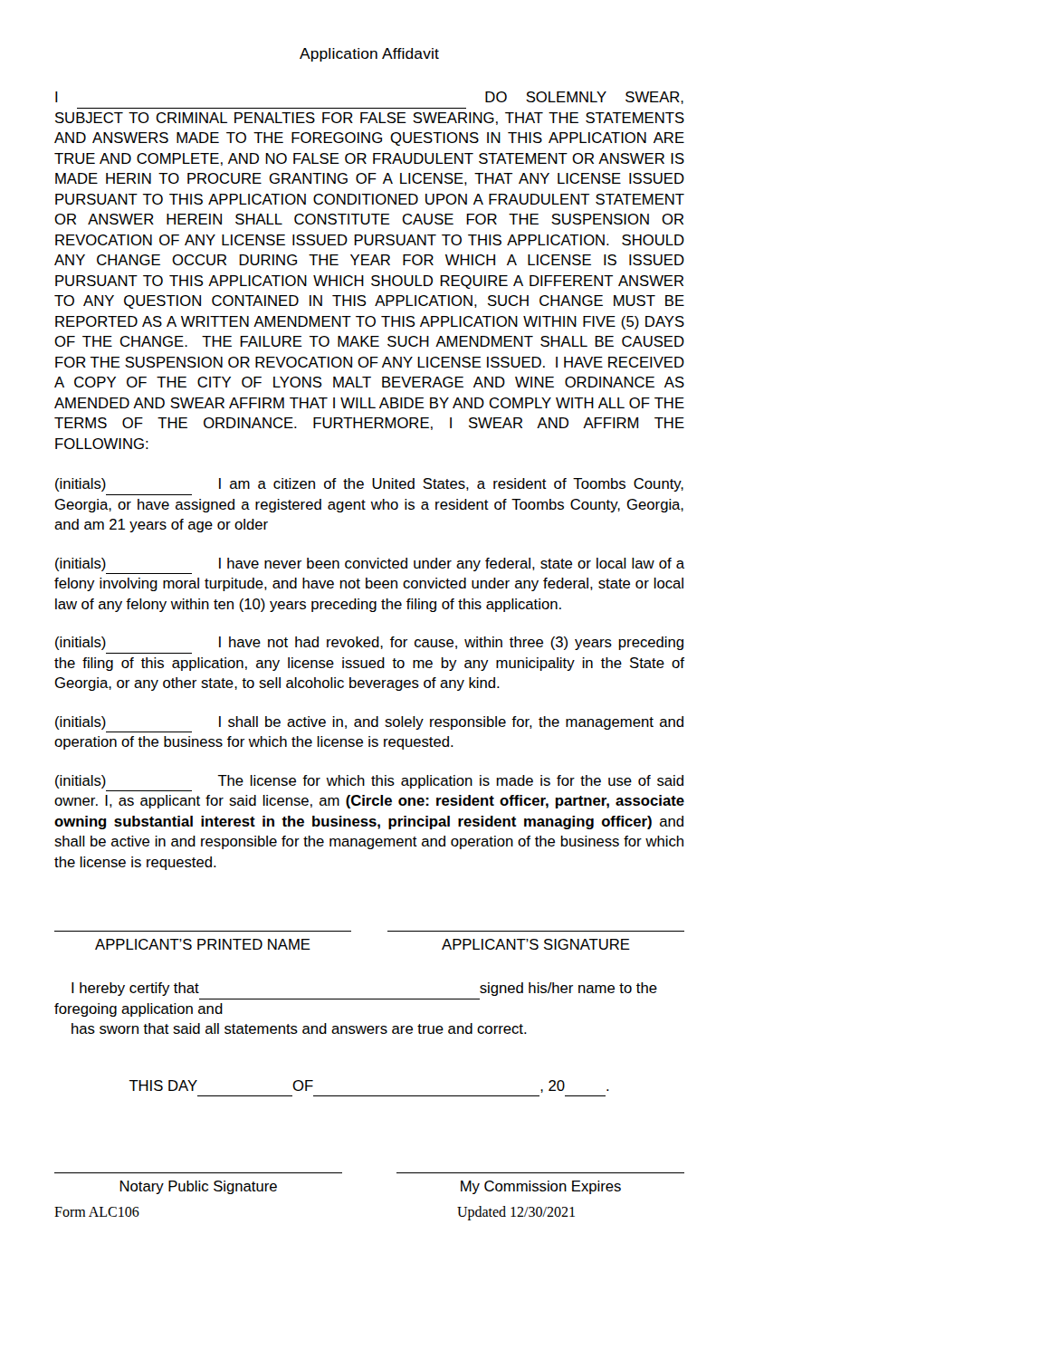Application Affidavit
I DO SOLEMNLY SWEAR, SUBJECT TO CRIMINAL PENALTIES FOR FALSE SWEARING, THAT THE STATEMENTS AND ANSWERS MADE TO THE FOREGOING QUESTIONS IN THIS APPLICATION ARE TRUE AND COMPLETE, AND NO FALSE OR FRAUDULENT STATEMENT OR ANSWER IS MADE HERIN TO PROCURE GRANTING OF A LICENSE, THAT ANY LICENSE ISSUED PURSUANT TO THIS APPLICATION CONDITIONED UPON A FRAUDULENT STATEMENT OR ANSWER HEREIN SHALL CONSTITUTE CAUSE FOR THE SUSPENSION OR REVOCATION OF ANY LICENSE ISSUED PURSUANT TO THIS APPLICATION. SHOULD ANY CHANGE OCCUR DURING THE YEAR FOR WHICH A LICENSE IS ISSUED PURSUANT TO THIS APPLICATION WHICH SHOULD REQUIRE A DIFFERENT ANSWER TO ANY QUESTION CONTAINED IN THIS APPLICATION, SUCH CHANGE MUST BE REPORTED AS A WRITTEN AMENDMENT TO THIS APPLICATION WITHIN FIVE (5) DAYS OF THE CHANGE. THE FAILURE TO MAKE SUCH AMENDMENT SHALL BE CAUSED FOR THE SUSPENSION OR REVOCATION OF ANY LICENSE ISSUED. I HAVE RECEIVED A COPY OF THE CITY OF LYONS MALT BEVERAGE AND WINE ORDINANCE AS AMENDED AND SWEAR AFFIRM THAT I WILL ABIDE BY AND COMPLY WITH ALL OF THE TERMS OF THE ORDINANCE. FURTHERMORE, I SWEAR AND AFFIRM THE FOLLOWING:
(initials) I am a citizen of the United States, a resident of Toombs County, Georgia, or have assigned a registered agent who is a resident of Toombs County, Georgia, and am 21 years of age or older
(initials) I have never been convicted under any federal, state or local law of a felony involving moral turpitude, and have not been convicted under any federal, state or local law of any felony within ten (10) years preceding the filing of this application.
(initials) I have not had revoked, for cause, within three (3) years preceding the filing of this application, any license issued to me by any municipality in the State of Georgia, or any other state, to sell alcoholic beverages of any kind.
(initials) I shall be active in, and solely responsible for, the management and operation of the business for which the license is requested.
(initials) The license for which this application is made is for the use of said owner. I, as applicant for said license, am (Circle one: resident officer, partner, associate owning substantial interest in the business, principal resident managing officer) and shall be active in and responsible for the management and operation of the business for which the license is requested.
Applicant’s Printed Name
Applicant’s Signature
I hereby certify that signed his/her name to the foregoing application and
has sworn that said all statements and answers are true and correct.
THIS DAY OF , 20 .
Notary Public Signature
My Commission Expires
Form ALC106
Updated 12/30/2021